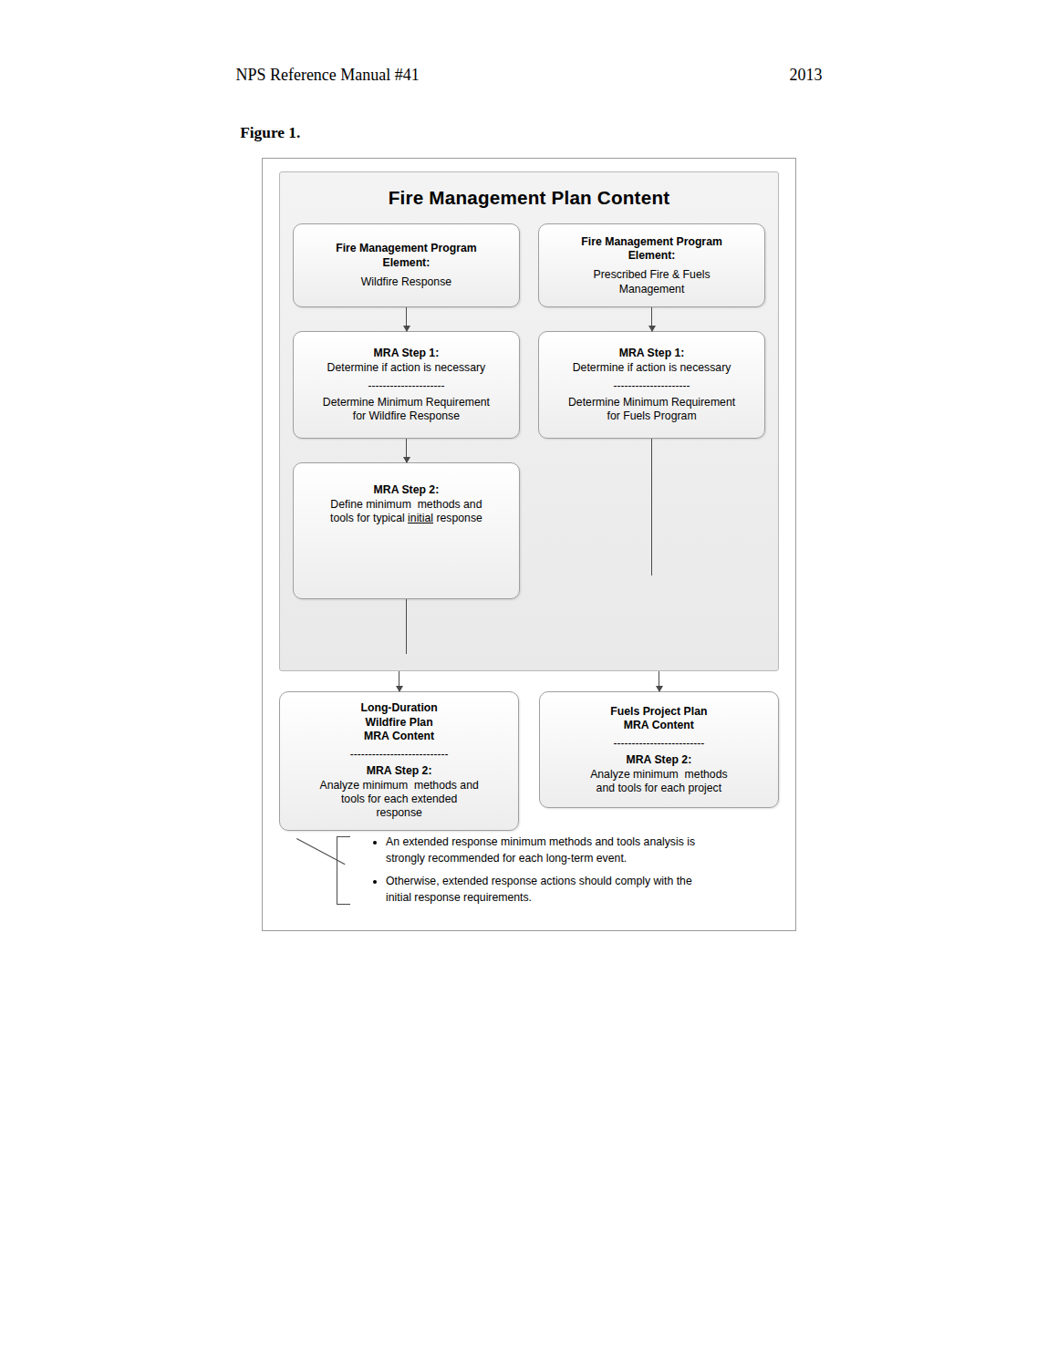NPS Reference Manual #41 2013
Figure 1.
Fire Management Plan Content
Fire Management Program
Element:
Wildfire Response
MRA Step 1:
Determine if action is necessary
---------------------
Determine Minimum Requirement
for Wildfire Response
MRA Step 2:
Define minimum methods and
tools for typical initial response
Fire Management Program
Element:
Prescribed Fire & Fuels
Management
MRA Step 1:
Determine if action is necessary
---------------------
Determine Minimum Requirement
for Fuels Program
Long-Duration
Wildfire Plan
MRA Content
---------------------------
MRA Step 2:
Analyze minimum methods and
tools for each extended
response
Fuels Project Plan
MRA Content
-------------------------
MRA Step 2:
Analyze minimum methods
and tools for each project
An extended response minimum methods and tools analysis is strongly recommended for each long-term event.
Otherwise, extended response actions should comply with the initial response requirements.